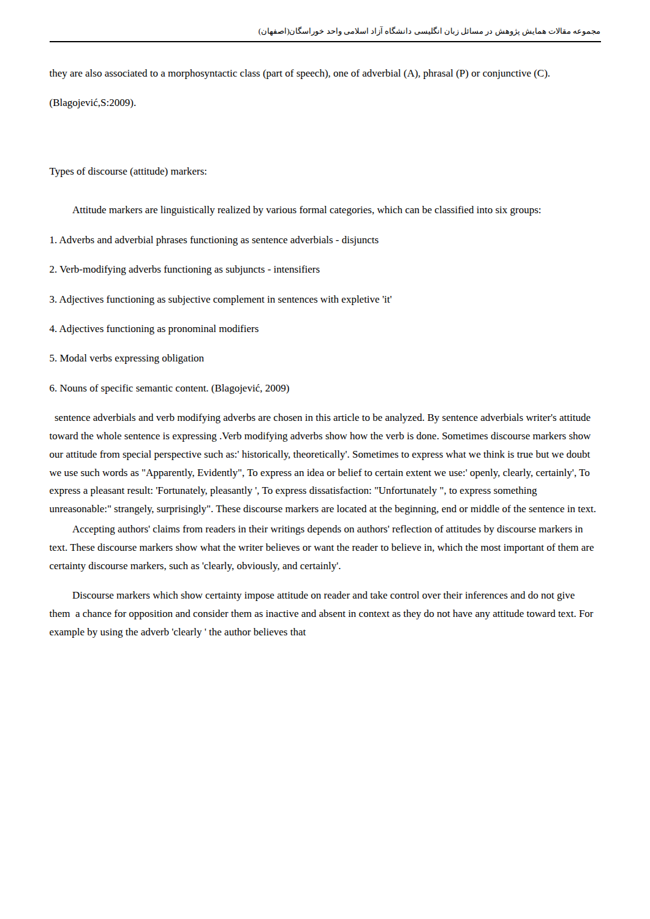مجموعه مقالات همایش پژوهش در مسائل زبان انگلیسی دانشگاه آزاد اسلامی واحد خوراسگان(اصفهان)
they are also associated to a morphosyntactic class (part of speech), one of adverbial (A), phrasal (P) or conjunctive (C).
(Blagojević,S:2009).
Types of discourse (attitude) markers:
Attitude markers are linguistically realized by various formal categories, which can be classified into six groups:
1. Adverbs and adverbial phrases functioning as sentence adverbials - disjuncts
2. Verb-modifying adverbs functioning as subjuncts - intensifiers
3. Adjectives functioning as subjective complement in sentences with expletive 'it'
4. Adjectives functioning as pronominal modifiers
5. Modal verbs expressing obligation
6. Nouns of specific semantic content. (Blagojević, 2009)
sentence adverbials and verb modifying adverbs are chosen in this article to be analyzed. By sentence adverbials writer's attitude toward the whole sentence is expressing .Verb modifying adverbs show how the verb is done. Sometimes discourse markers show our attitude from special perspective such as:' historically, theoretically'. Sometimes to express what we think is true but we doubt we use such words as "Apparently, Evidently", To express an idea or belief to certain extent we use:' openly, clearly, certainly', To express a pleasant result: 'Fortunately, pleasantly ', To express dissatisfaction: "Unfortunately ", to express something unreasonable:" strangely, surprisingly". These discourse markers are located at the beginning, end or middle of the sentence in text.
Accepting authors' claims from readers in their writings depends on authors' reflection of attitudes by discourse markers in text. These discourse markers show what the writer believes or want the reader to believe in, which the most important of them are certainty discourse markers, such as 'clearly, obviously, and certainly'.
Discourse markers which show certainty impose attitude on reader and take control over their inferences and do not give them a chance for opposition and consider them as inactive and absent in context as they do not have any attitude toward text. For example by using the adverb 'clearly ' the author believes that